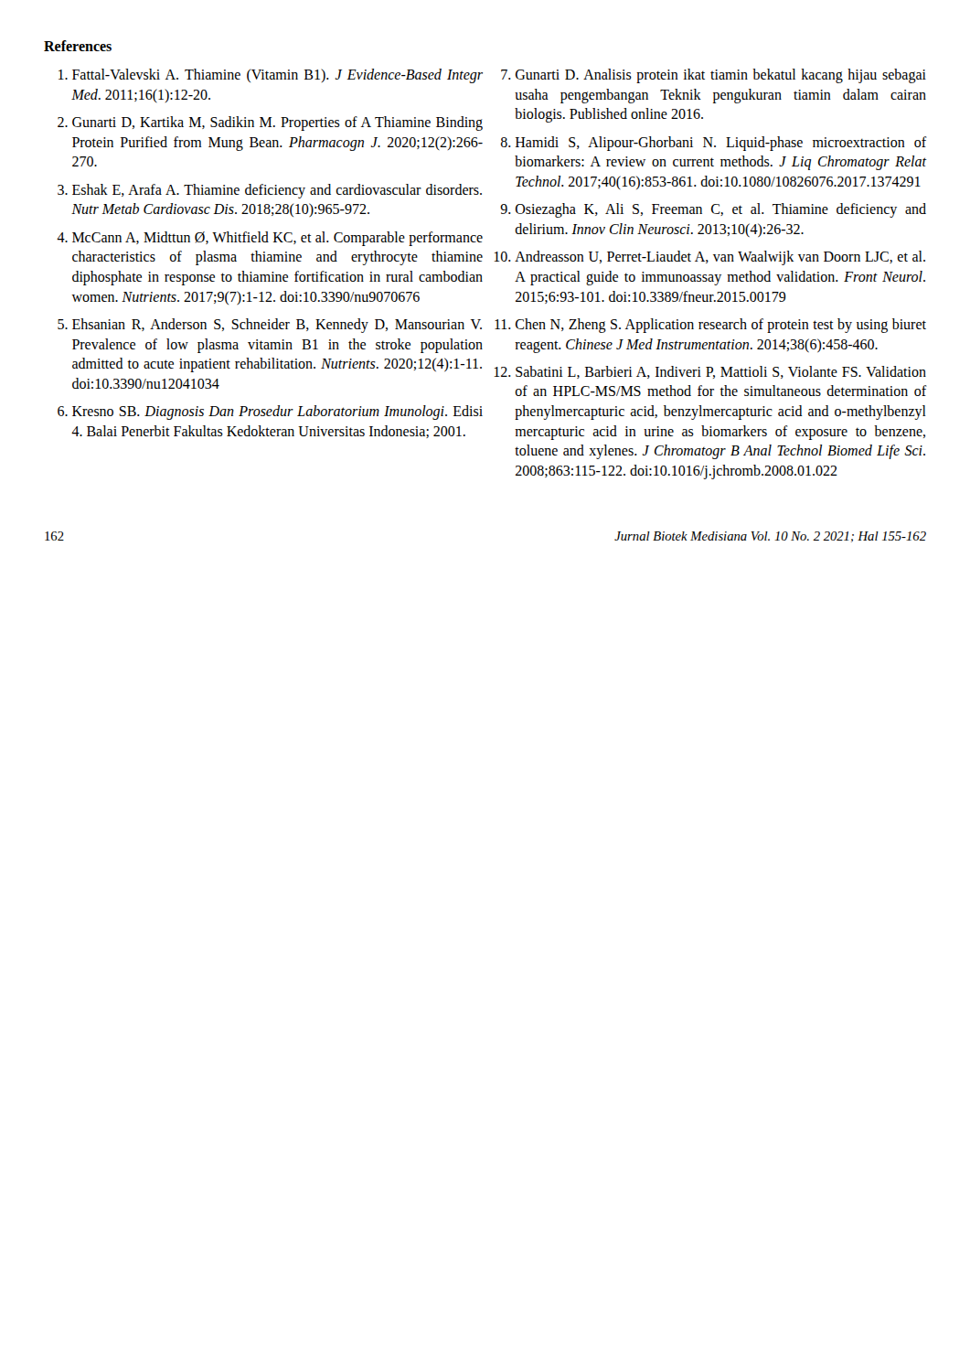References
Fattal-Valevski A. Thiamine (Vitamin B1). J Evidence-Based Integr Med. 2011;16(1):12-20.
Gunarti D, Kartika M, Sadikin M. Properties of A Thiamine Binding Protein Purified from Mung Bean. Pharmacogn J. 2020;12(2):266-270.
Eshak E, Arafa A. Thiamine deficiency and cardiovascular disorders. Nutr Metab Cardiovasc Dis. 2018;28(10):965-972.
McCann A, Midttun Ø, Whitfield KC, et al. Comparable performance characteristics of plasma thiamine and erythrocyte thiamine diphosphate in response to thiamine fortification in rural cambodian women. Nutrients. 2017;9(7):1-12. doi:10.3390/nu9070676
Ehsanian R, Anderson S, Schneider B, Kennedy D, Mansourian V. Prevalence of low plasma vitamin B1 in the stroke population admitted to acute inpatient rehabilitation. Nutrients. 2020;12(4):1-11. doi:10.3390/nu12041034
Kresno SB. Diagnosis Dan Prosedur Laboratorium Imunologi. Edisi 4. Balai Penerbit Fakultas Kedokteran Universitas Indonesia; 2001.
Gunarti D. Analisis protein ikat tiamin bekatul kacang hijau sebagai usaha pengembangan Teknik pengukuran tiamin dalam cairan biologis. Published online 2016.
Hamidi S, Alipour-Ghorbani N. Liquid-phase microextraction of biomarkers: A review on current methods. J Liq Chromatogr Relat Technol. 2017;40(16):853-861. doi:10.1080/10826076.2017.1374291
Osiezagha K, Ali S, Freeman C, et al. Thiamine deficiency and delirium. Innov Clin Neurosci. 2013;10(4):26-32.
Andreasson U, Perret-Liaudet A, van Waalwijk van Doorn LJC, et al. A practical guide to immunoassay method validation. Front Neurol. 2015;6:93-101. doi:10.3389/fneur.2015.00179
Chen N, Zheng S. Application research of protein test by using biuret reagent. Chinese J Med Instrumentation. 2014;38(6):458-460.
Sabatini L, Barbieri A, Indiveri P, Mattioli S, Violante FS. Validation of an HPLC-MS/MS method for the simultaneous determination of phenylmercapturic acid, benzylmercapturic acid and o-methylbenzyl mercapturic acid in urine as biomarkers of exposure to benzene, toluene and xylenes. J Chromatogr B Anal Technol Biomed Life Sci. 2008;863:115-122. doi:10.1016/j.jchromb.2008.01.022
162 Jurnal Biotek Medisiana Vol. 10 No. 2 2021; Hal 155-162